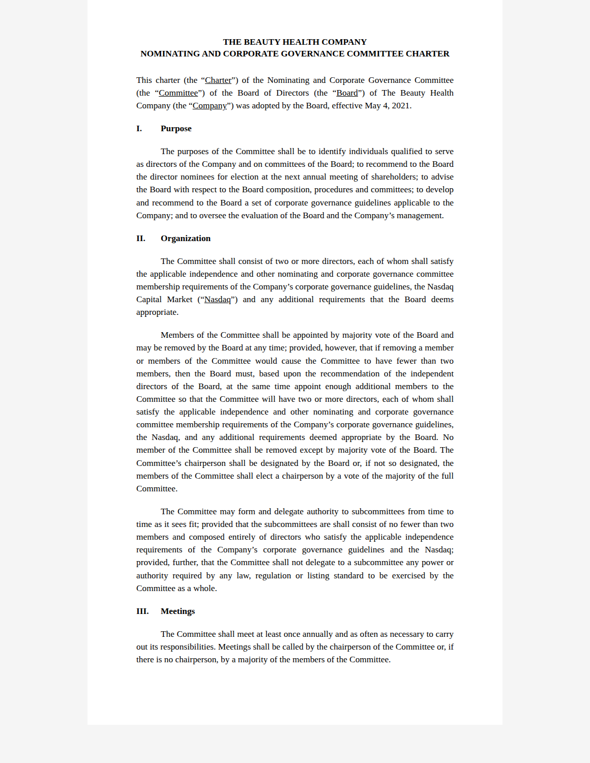The Beauty Health Company Nominating and Corporate Governance Committee Charter
This charter (the “Charter”) of the Nominating and Corporate Governance Committee (the “Committee”) of the Board of Directors (the “Board”) of The Beauty Health Company (the “Company”) was adopted by the Board, effective May 4, 2021.
I. Purpose
The purposes of the Committee shall be to identify individuals qualified to serve as directors of the Company and on committees of the Board; to recommend to the Board the director nominees for election at the next annual meeting of shareholders; to advise the Board with respect to the Board composition, procedures and committees; to develop and recommend to the Board a set of corporate governance guidelines applicable to the Company; and to oversee the evaluation of the Board and the Company’s management.
II. Organization
The Committee shall consist of two or more directors, each of whom shall satisfy the applicable independence and other nominating and corporate governance committee membership requirements of the Company’s corporate governance guidelines, the Nasdaq Capital Market (“Nasdaq”) and any additional requirements that the Board deems appropriate.
Members of the Committee shall be appointed by majority vote of the Board and may be removed by the Board at any time; provided, however, that if removing a member or members of the Committee would cause the Committee to have fewer than two members, then the Board must, based upon the recommendation of the independent directors of the Board, at the same time appoint enough additional members to the Committee so that the Committee will have two or more directors, each of whom shall satisfy the applicable independence and other nominating and corporate governance committee membership requirements of the Company’s corporate governance guidelines, the Nasdaq, and any additional requirements deemed appropriate by the Board. No member of the Committee shall be removed except by majority vote of the Board. The Committee’s chairperson shall be designated by the Board or, if not so designated, the members of the Committee shall elect a chairperson by a vote of the majority of the full Committee.
The Committee may form and delegate authority to subcommittees from time to time as it sees fit; provided that the subcommittees are shall consist of no fewer than two members and composed entirely of directors who satisfy the applicable independence requirements of the Company’s corporate governance guidelines and the Nasdaq; provided, further, that the Committee shall not delegate to a subcommittee any power or authority required by any law, regulation or listing standard to be exercised by the Committee as a whole.
III. Meetings
The Committee shall meet at least once annually and as often as necessary to carry out its responsibilities. Meetings shall be called by the chairperson of the Committee or, if there is no chairperson, by a majority of the members of the Committee.